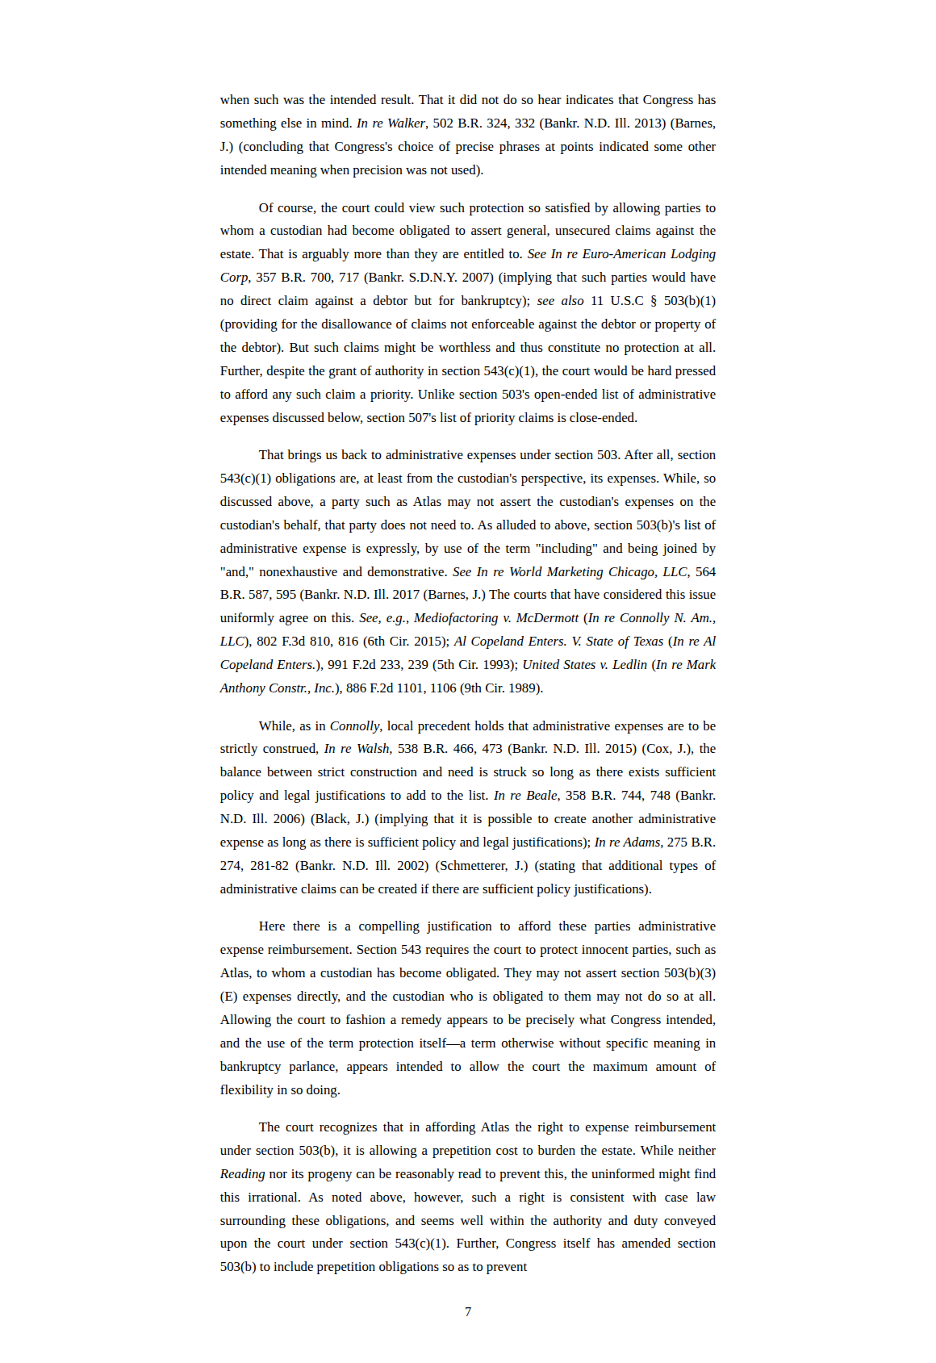when such was the intended result. That it did not do so hear indicates that Congress has something else in mind. In re Walker, 502 B.R. 324, 332 (Bankr. N.D. Ill. 2013) (Barnes, J.) (concluding that Congress's choice of precise phrases at points indicated some other intended meaning when precision was not used).
Of course, the court could view such protection so satisfied by allowing parties to whom a custodian had become obligated to assert general, unsecured claims against the estate. That is arguably more than they are entitled to. See In re Euro-American Lodging Corp, 357 B.R. 700, 717 (Bankr. S.D.N.Y. 2007) (implying that such parties would have no direct claim against a debtor but for bankruptcy); see also 11 U.S.C § 503(b)(1) (providing for the disallowance of claims not enforceable against the debtor or property of the debtor). But such claims might be worthless and thus constitute no protection at all. Further, despite the grant of authority in section 543(c)(1), the court would be hard pressed to afford any such claim a priority. Unlike section 503's open-ended list of administrative expenses discussed below, section 507's list of priority claims is close-ended.
That brings us back to administrative expenses under section 503. After all, section 543(c)(1) obligations are, at least from the custodian's perspective, its expenses. While, so discussed above, a party such as Atlas may not assert the custodian's expenses on the custodian's behalf, that party does not need to. As alluded to above, section 503(b)'s list of administrative expense is expressly, by use of the term "including" and being joined by "and," nonexhaustive and demonstrative. See In re World Marketing Chicago, LLC, 564 B.R. 587, 595 (Bankr. N.D. Ill. 2017 (Barnes, J.) The courts that have considered this issue uniformly agree on this. See, e.g., Mediofactoring v. McDermott (In re Connolly N. Am., LLC), 802 F.3d 810, 816 (6th Cir. 2015); Al Copeland Enters. V. State of Texas (In re Al Copeland Enters.), 991 F.2d 233, 239 (5th Cir. 1993); United States v. Ledlin (In re Mark Anthony Constr., Inc.), 886 F.2d 1101, 1106 (9th Cir. 1989).
While, as in Connolly, local precedent holds that administrative expenses are to be strictly construed, In re Walsh, 538 B.R. 466, 473 (Bankr. N.D. Ill. 2015) (Cox, J.), the balance between strict construction and need is struck so long as there exists sufficient policy and legal justifications to add to the list. In re Beale, 358 B.R. 744, 748 (Bankr. N.D. Ill. 2006) (Black, J.) (implying that it is possible to create another administrative expense as long as there is sufficient policy and legal justifications); In re Adams, 275 B.R. 274, 281-82 (Bankr. N.D. Ill. 2002) (Schmetterer, J.) (stating that additional types of administrative claims can be created if there are sufficient policy justifications).
Here there is a compelling justification to afford these parties administrative expense reimbursement. Section 543 requires the court to protect innocent parties, such as Atlas, to whom a custodian has become obligated. They may not assert section 503(b)(3)(E) expenses directly, and the custodian who is obligated to them may not do so at all. Allowing the court to fashion a remedy appears to be precisely what Congress intended, and the use of the term protection itself—a term otherwise without specific meaning in bankruptcy parlance, appears intended to allow the court the maximum amount of flexibility in so doing.
The court recognizes that in affording Atlas the right to expense reimbursement under section 503(b), it is allowing a prepetition cost to burden the estate. While neither Reading nor its progeny can be reasonably read to prevent this, the uninformed might find this irrational. As noted above, however, such a right is consistent with case law surrounding these obligations, and seems well within the authority and duty conveyed upon the court under section 543(c)(1). Further, Congress itself has amended section 503(b) to include prepetition obligations so as to prevent
7